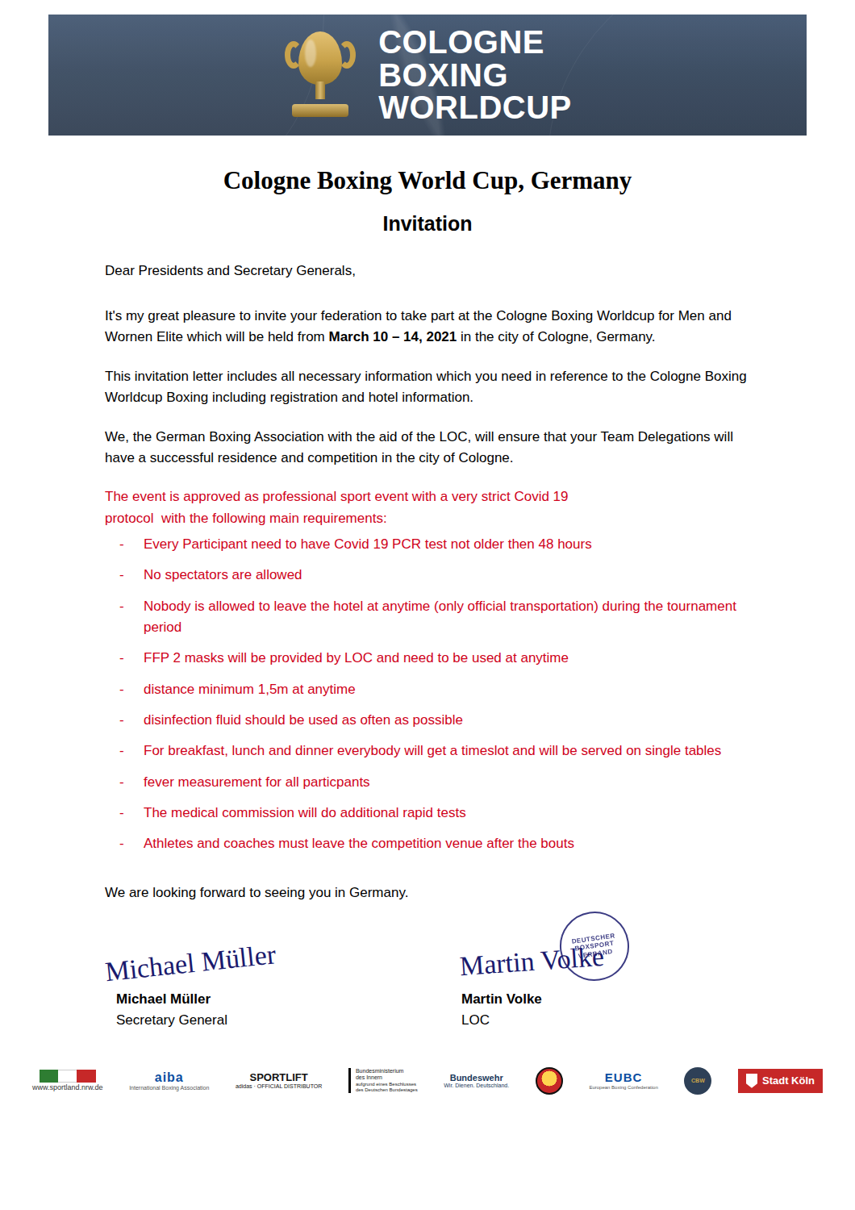Cologne Boxing Worldcup
Cologne Boxing World Cup, Germany
Invitation
Dear Presidents and Secretary Generals,
It's my great pleasure to invite your federation to take part at the Cologne Boxing Worldcup for Men and Wornen Elite which will be held from March 10 – 14, 2021 in the city of Cologne, Germany.
This invitation letter includes all necessary information which you need in reference to the Cologne Boxing Worldcup Boxing including registration and hotel information.
We, the German Boxing Association with the aid of the LOC, will ensure that your Team Delegations will have a successful residence and competition in the city of Cologne.
The event is approved as professional sport event with a very strict Covid 19
protocol with the following main requirements:
Every Participant need to have Covid 19 PCR test not older then 48 hours
No spectators are allowed
Nobody is allowed to leave the hotel at anytime (only official transportation) during the tournament period
FFP 2 masks will be provided by LOC and need to be used at anytime
distance minimum 1,5m at anytime
disinfection fluid should be used as often as possible
For breakfast, lunch and dinner everybody will get a timeslot and will be served on single tables
fever measurement for all particpants
The medical commission will do additional rapid tests
Athletes and coaches must leave the competition venue after the bouts
We are looking forward to seeing you in Germany.
Michael Müller
Martin Volke
DEUTSCHER
BOXSPORT
VERBAND
Michael Müller
Secretary General
Martin Volke
LOC
www.sportland.nrw.de
aiba International Boxing Association
SPORTLIFT adidas · OFFICIAL DISTRIBUTOR
Bundesministerium
des Innern
aufgrund eines Beschlusses
des Deutschen Bundestages
Bundeswehr Wir. Dienen. Deutschland.
EUBC European Boxing Confederation
CBW
Stadt Köln